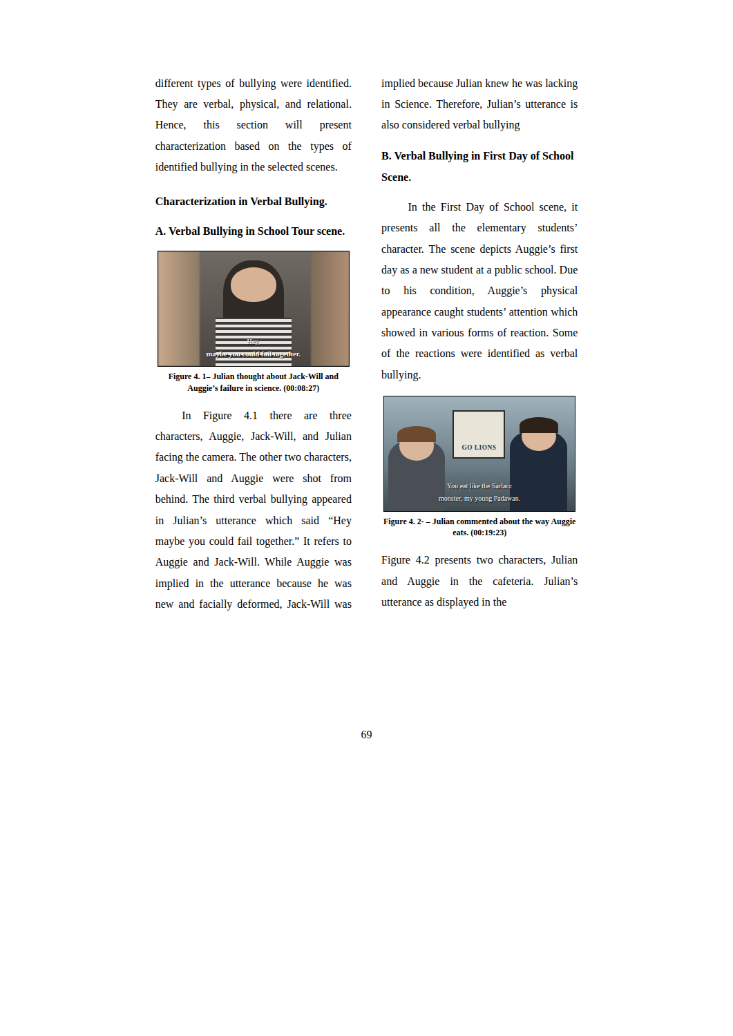different types of bullying were identified. They are verbal, physical, and relational. Hence, this section will present characterization based on the types of identified bullying in the selected scenes.
Characterization in Verbal Bullying.
A. Verbal Bullying in School Tour scene.
Hey,
maybe you could fail together.
Figure 4. 1– Julian thought about Jack-Will and Auggie’s failure in science. (00:08:27)
In Figure 4.1 there are three characters, Auggie, Jack-Will, and Julian facing the camera. The other two characters, Jack-Will and Auggie were shot from behind. The third verbal bullying appeared in Julian’s utterance which said “Hey maybe you could fail together.” It refers to Auggie and Jack-Will. While Auggie was implied in the utterance because he was new and facially deformed, Jack-Will was implied because Julian knew he was lacking in Science. Therefore, Julian’s utterance is also considered verbal bullying
B. Verbal Bullying in First Day of School Scene.
In the First Day of School scene, it presents all the elementary students’ character. The scene depicts Auggie’s first day as a new student at a public school. Due to his condition, Auggie’s physical appearance caught students’ attention which showed in various forms of reaction. Some of the reactions were identified as verbal bullying.
GO LIONS
You eat like the Sarlacc
monster, my young Padawan.
Figure 4. 2- – Julian commented about the way Auggie eats. (00:19:23)
Figure 4.2 presents two characters, Julian and Auggie in the cafeteria. Julian’s utterance as displayed in the
69